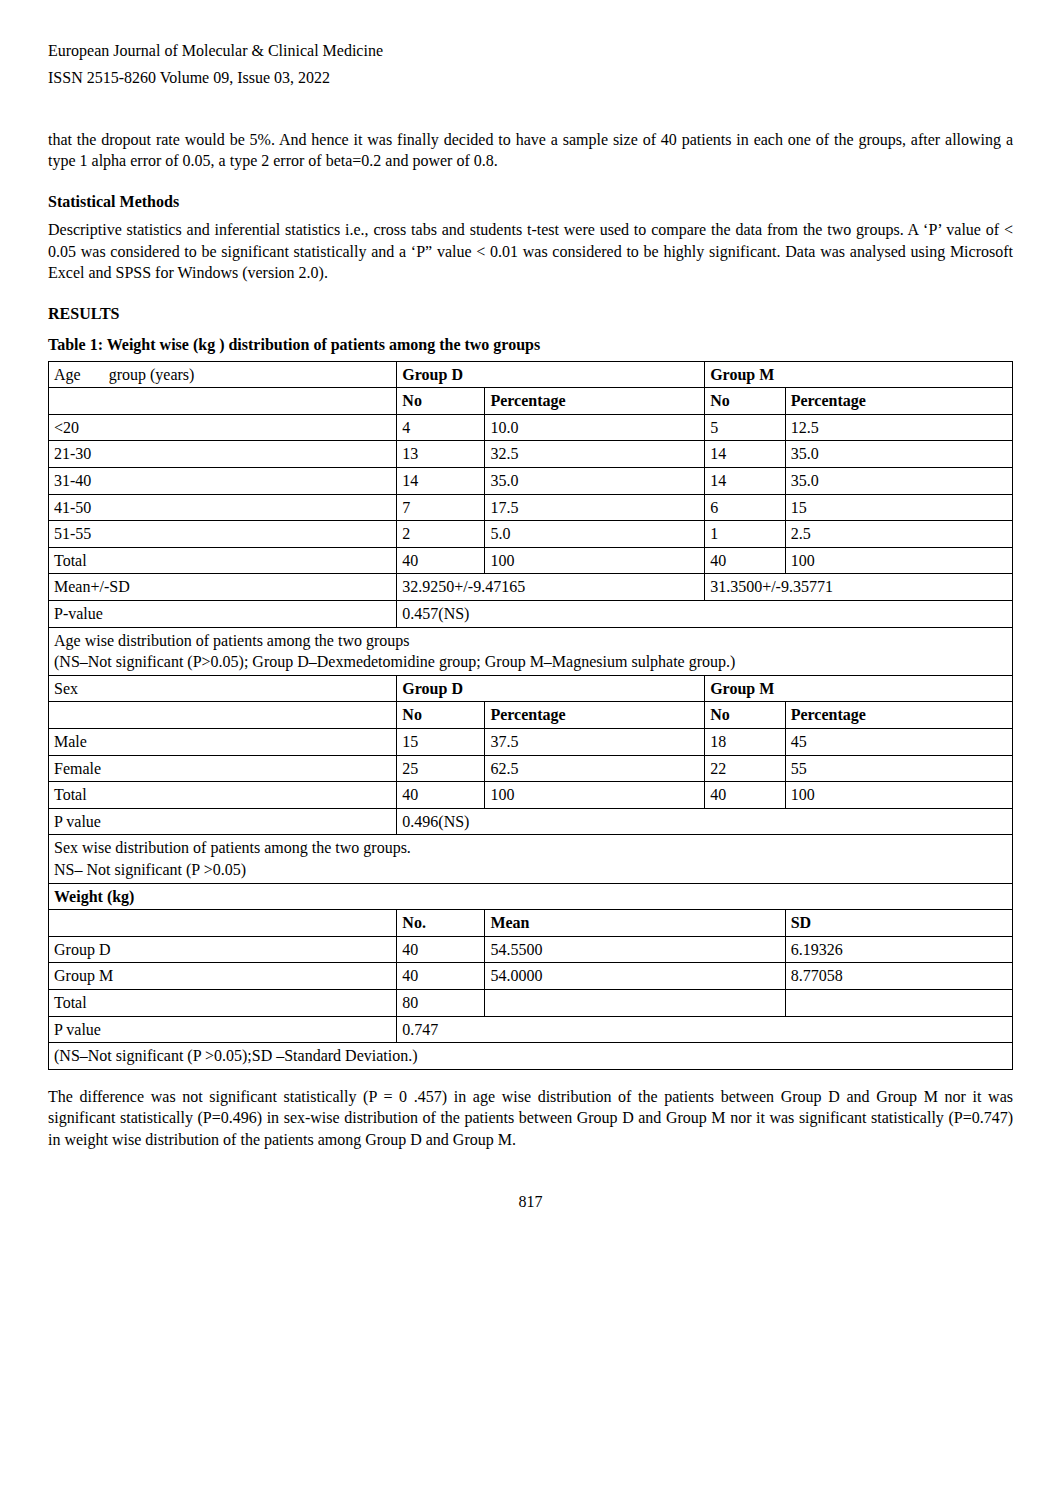European Journal of Molecular & Clinical Medicine
ISSN 2515-8260 Volume 09, Issue 03, 2022
that the dropout rate would be 5%. And hence it was finally decided to have a sample size of 40 patients in each one of the groups, after allowing a type 1 alpha error of 0.05, a type 2 error of beta=0.2 and power of 0.8.
Statistical Methods
Descriptive statistics and inferential statistics i.e., cross tabs and students t-test were used to compare the data from the two groups. A ‘P’ value of < 0.05 was considered to be significant statistically and a ‘P” value < 0.01 was considered to be highly significant. Data was analysed using Microsoft Excel and SPSS for Windows (version 2.0).
RESULTS
Table 1: Weight wise (kg ) distribution of patients among the two groups
| Age group (years) | Group D | Group M |
| | No | Percentage | No | Percentage |
| <20 | 4 | 10.0 | 5 | 12.5 |
| 21-30 | 13 | 32.5 | 14 | 35.0 |
| 31-40 | 14 | 35.0 | 14 | 35.0 |
| 41-50 | 7 | 17.5 | 6 | 15 |
| 51-55 | 2 | 5.0 | 1 | 2.5 |
| Total | 40 | 100 | 40 | 100 |
| Mean+/-SD | 32.9250+/-9.47165 | 31.3500+/-9.35771 |
| P-value | 0.457(NS) |
| Age wise distribution of patients among the two groups (NS–Not significant (P>0.05); Group D–Dexmedetomidine group; Group M–Magnesium sulphate group.) |
| Sex | Group D | Group M |
| | No | Percentage | No | Percentage |
| Male | 15 | 37.5 | 18 | 45 |
| Female | 25 | 62.5 | 22 | 55 |
| Total | 40 | 100 | 40 | 100 |
| P value | 0.496(NS) |
| Sex wise distribution of patients among the two groups. NS– Not significant (P >0.05) |
| Weight (kg) |
| | No. | Mean | SD |
| Group D | 40 | 54.5500 | 6.19326 |
| Group M | 40 | 54.0000 | 8.77058 |
| Total | 80 | | |
| P value | 0.747 |
| (NS–Not significant (P >0.05);SD –Standard Deviation.) |
The difference was not significant statistically (P = 0 .457) in age wise distribution of the patients between Group D and Group M nor it was significant statistically (P=0.496) in sex-wise distribution of the patients between Group D and Group M nor it was significant statistically (P=0.747) in weight wise distribution of the patients among Group D and Group M.
817